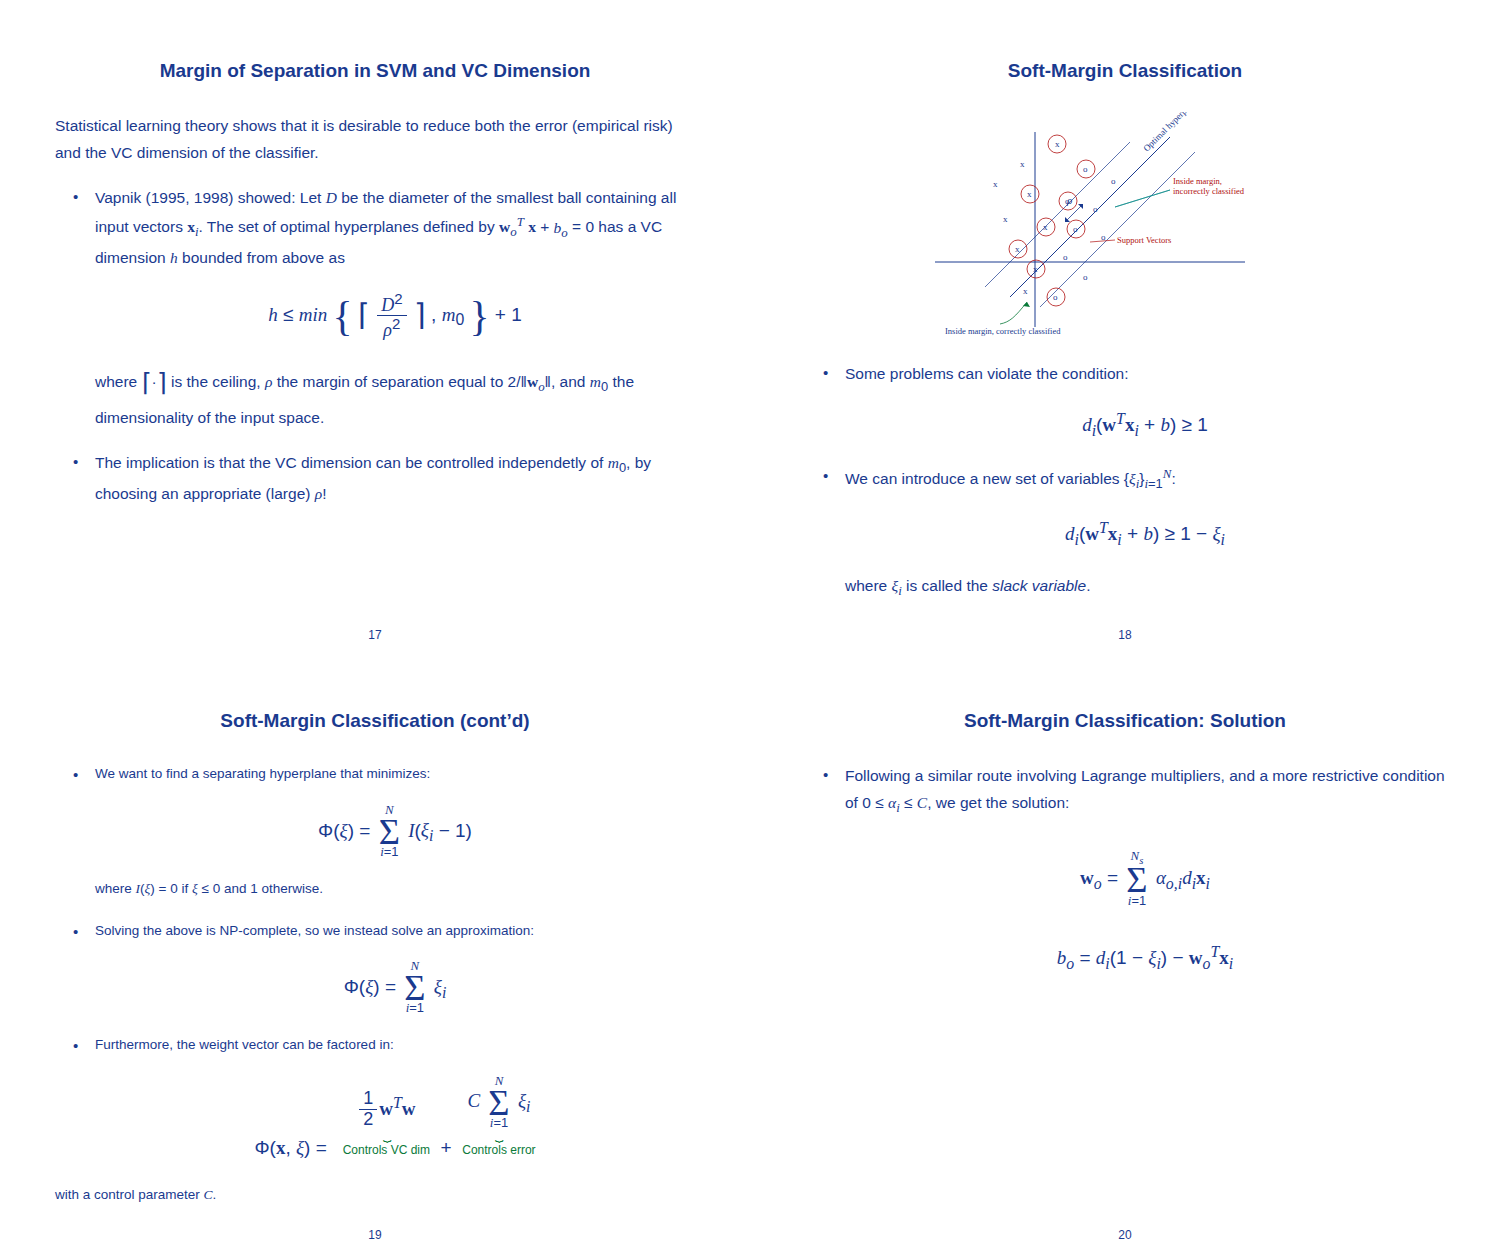Margin of Separation in SVM and VC Dimension
Statistical learning theory shows that it is desirable to reduce both the error (empirical risk) and the VC dimension of the classifier.
Vapnik (1995, 1998) showed: Let D be the diameter of the smallest ball containing all input vectors xi. The set of optimal hyperplanes defined by woT x + bo = 0 has a VC dimension h bounded from above as
h ≤ min { ⌈ D2 ρ2 ⌉ , m0 } + 1
where ⌈·⌉ is the ceiling, ρ the margin of separation equal to 2/‖wo‖, and m0 the dimensionality of the input space.
The implication is that the VC dimension can be controlled independetly of m0, by choosing an appropriate (large) ρ!
17
Soft-Margin Classification
ρ Optimal hyperplane x x x x x x x x x o o o o o o o o o Inside margin, incorrectly classified Support Vectors Inside margin, correctly classified
Some problems can violate the condition:
di(wTxi + b) ≥ 1
We can introduce a new set of variables {ξi}i=1N:
di(wTxi + b) ≥ 1 − ξi
where ξi is called the slack variable.
18
Soft-Margin Classification (cont’d)
We want to find a separating hyperplane that minimizes:
Φ(ξ) = NΣi=1 I(ξi − 1)
where I(ξ) = 0 if ξ ≤ 0 and 1 otherwise.
Solving the above is NP-complete, so we instead solve an approximation:
Φ(ξ) = NΣi=1 ξi
Furthermore, the weight vector can be factored in:
Φ(x, ξ) = 12 wTw ⏟ Controls VC dim + C NΣi=1 ξi ⏟ Controls error
with a control parameter C.
19
Soft-Margin Classification: Solution
Following a similar route involving Lagrange multipliers, and a more restrictive condition of 0 ≤ αi ≤ C, we get the solution:
wo = Ns Σi=1 αo,idi xi
bo = di(1 − ξi) − woTxi
20